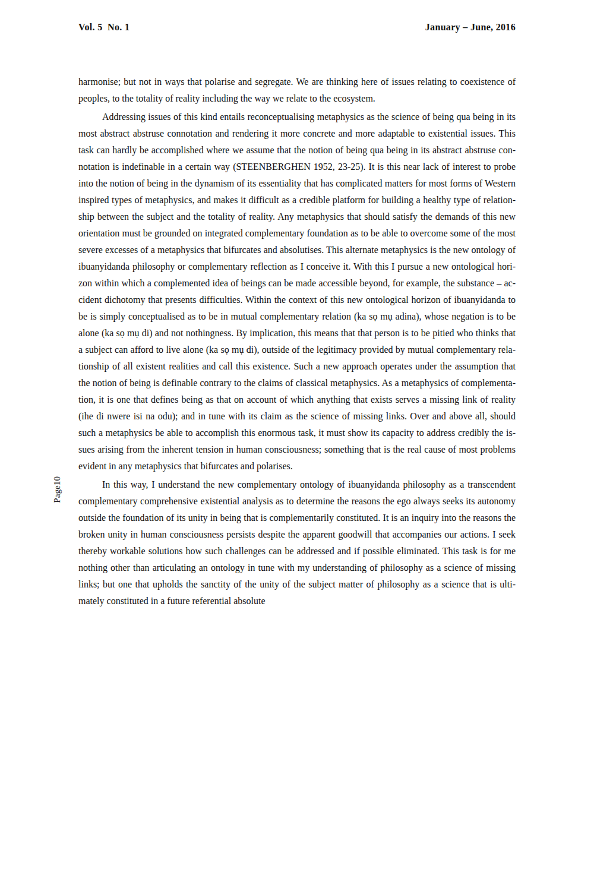Vol. 5 No. 1 January – June, 2016
harmonise; but not in ways that polarise and segregate. We are thinking here of issues relating to coexistence of peoples, to the totality of reality including the way we relate to the ecosystem.
Addressing issues of this kind entails reconceptualising metaphysics as the science of being qua being in its most abstract abstruse connotation and rendering it more concrete and more adaptable to existential issues. This task can hardly be accomplished where we assume that the notion of being qua being in its abstract abstruse connotation is indefinable in a certain way (STEENBERGHEN 1952, 23-25). It is this near lack of interest to probe into the notion of being in the dynamism of its essentiality that has complicated matters for most forms of Western inspired types of metaphysics, and makes it difficult as a credible platform for building a healthy type of relationship between the subject and the totality of reality. Any metaphysics that should satisfy the demands of this new orientation must be grounded on integrated complementary foundation as to be able to overcome some of the most severe excesses of a metaphysics that bifurcates and absolutises. This alternate metaphysics is the new ontology of ibuanyidanda philosophy or complementary reflection as I conceive it. With this I pursue a new ontological horizon within which a complemented idea of beings can be made accessible beyond, for example, the substance – accident dichotomy that presents difficulties. Within the context of this new ontological horizon of ibuanyidanda to be is simply conceptualised as to be in mutual complementary relation (ka sọ mụ adina), whose negation is to be alone (ka sọ mụ di) and not nothingness. By implication, this means that that person is to be pitied who thinks that a subject can afford to live alone (ka sọ mụ di), outside of the legitimacy provided by mutual complementary relationship of all existent realities and call this existence. Such a new approach operates under the assumption that the notion of being is definable contrary to the claims of classical metaphysics. As a metaphysics of complementation, it is one that defines being as that on account of which anything that exists serves a missing link of reality (ihe di nwere isi na odu); and in tune with its claim as the science of missing links. Over and above all, should such a metaphysics be able to accomplish this enormous task, it must show its capacity to address credibly the issues arising from the inherent tension in human consciousness; something that is the real cause of most problems evident in any metaphysics that bifurcates and polarises.
Page10 In this way, I understand the new complementary ontology of ibuanyidanda philosophy as a transcendent complementary comprehensive existential analysis as to determine the reasons the ego always seeks its autonomy outside the foundation of its unity in being that is complementarily constituted. It is an inquiry into the reasons the broken unity in human consciousness persists despite the apparent goodwill that accompanies our actions. I seek thereby workable solutions how such challenges can be addressed and if possible eliminated. This task is for me nothing other than articulating an ontology in tune with my understanding of philosophy as a science of missing links; but one that upholds the sanctity of the unity of the subject matter of philosophy as a science that is ultimately constituted in a future referential absolute